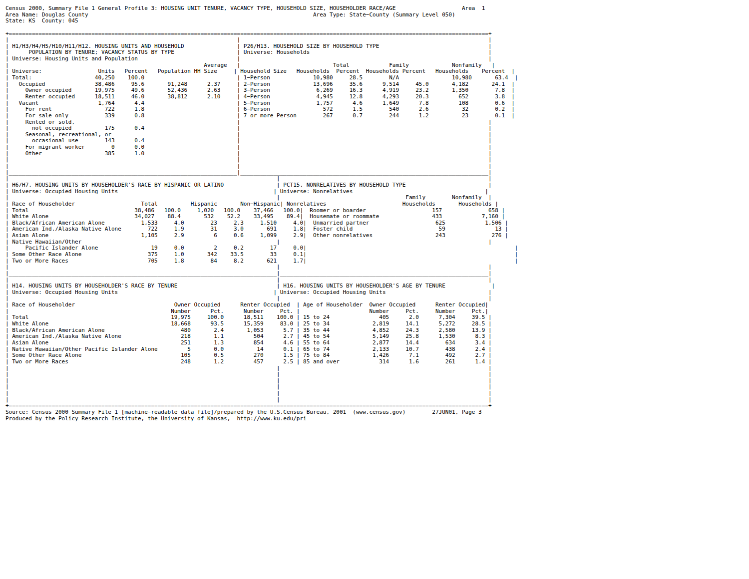Census 2000, Summary File 1 General Profile 3: HOUSING UNIT TENURE, VACANCY TYPE, HOUSEHOLD SIZE, HOUSEHOLDER RACE/AGE                    Area  1
Area Name: Douglas County                                                                    Area Type: State−County (Summary Level 050)
State: KS  County: 045

+=================================================================================================================================================+
|                                                                     |                                                                           |
| H1/H3/H4/H5/H10/H11/H12. HOUSING UNITS AND HOUSEHOLD                | P26/H13. HOUSEHOLD SIZE BY HOUSEHOLD TYPE                                 |
|      POPULATION BY TENURE; VACANCY STATUS BY TYPE                   | Universe: Households                                                      |
| Universe: Housing Units and Population                              |                                                                           |
|                                                           Average   |                            Total            Family             Nonfamily   |
| Universe:                 Units   Percent   Population HH Size     | Household Size   Households  Percent  Households Percent   Households    Percent  |
| Total:                   40,250    100.0                            | 1−Person             10,980     28.5        N/A                10,980       63.4  |
|   Occupied               38,486     95.6       91,248      2.37     | 2−Person             13,696     35.6      9,514     45.0       4,182       24.1  |
|     Owner occupied       19,975     49.6       52,436      2.63     | 3−Person              6,269     16.3      4,919     23.2       1,350        7.8  |
|     Renter occupied      18,511     46.0       38,812      2.10     | 4−Person              4,945     12.8      4,293     20.3         652        3.8  |
|   Vacant                  1,764      4.4                            | 5−Person              1,757      4.6      1,649      7.8         108        0.6  |
|     For rent                722      1.8                            | 6−Person                572      1.5        540      2.6          32        0.2  |
|     For sale only           339      0.8                            | 7 or more Person        267      0.7        244      1.2          23        0.1  |
|     Rented or sold,                                                 |                                                                           |
|       not occupied          175      0.4                            |                                                                           |
|     Seasonal, recreational, or                                      |                                                                           |
|       occasional use        143      0.4                            |                                                                           |
|     For migrant worker        0      0.0                            |                                                                           |
|     Other                   385      1.0                            |                                                                           |
|                                                                     |                                                                           |
|                                                                     |                                                                           |
|_____________________________________________________________________|___________________________________________________________________________|
|                                                                                 |                                                               |
| H6/H7. HOUSING UNITS BY HOUSEHOLDER'S RACE BY HISPANIC OR LATINO                | PCT15. NONRELATIVES BY HOUSEHOLD TYPE                         |
| Universe: Occupied Housing Units                                               | Universe: Nonrelatives                                        |
|                                                                                 |                                      Family        Nonfamily  |
| Race of Householder                    Total          Hispanic       Non−Hispanic| Nonrelatives                       Households       Households |
| Total                                38,486   100.0     1,020   100.0    37,466   100.0|  Roomer or boarder                    157              658 |
| White Alone                          34,027    88.4       532    52.2    33,495    89.4|  Housemate or roommate                433            7,160 |
| Black/African American Alone           1,533     4.0        23     2.3     1,510     4.0|  Unmarried partner                    625            1,506 |
| American Ind./Alaska Native Alone        722     1.9        31     3.0       691     1.8|  Foster child                          59               13 |
| Asian Alone                            1,105     2.9         6     0.6     1,099     2.9|  Other nonrelatives                   243              276 |
| Native Hawaiian/Other                                                           |                                                               |
|     Pacific Islander Alone                19     0.0         2     0.2        17     0.0|                                                               |
| Some Other Race Alone                    375     1.0       342    33.5        33     0.1|                                                               |
| Two or More Races                        705     1.8        84     8.2       621     1.7|                                                               |
|                                                                                 |                                                               |
|_________________________________________________________________________________|_______________________________________________________________|
|                                                                                 |                                                               |
| H14. HOUSING UNITS BY HOUSEHOLDER'S RACE BY TENURE                              | H16. HOUSING UNITS BY HOUSEHOLDER'S AGE BY TENURE              |
| Universe: Occupied Housing Units                                               | Universe: Occupied Housing Units                               |
|                                                                                 |                                                               |
| Race of Householder                              Owner Occupied      Renter Occupied  | Age of Householder  Owner Occupied      Renter Occupied|
|                                                 Number      Pct.      Number     Pct. |                     Number     Pct.     Number     Pct.|
| Total                                           19,975     100.0      18,511    100.0 | 15 to 24               405      2.0      7,304     39.5 |
| White Alone                                     18,668      93.5      15,359     83.0 | 25 to 34             2,819     14.1      5,272     28.5 |
| Black/African American Alone                       480       2.4       1,053      5.7 | 35 to 44             4,852     24.3      2,580     13.9 |
| American Ind./Alaska Native Alone                  218       1.1         504      2.7 | 45 to 54             5,149     25.8      1,530      8.3 |
| Asian Alone                                        251       1.3         854      4.6 | 55 to 64             2,877     14.4        634      3.4 |
| Native Hawaiian/Other Pacific Islander Alone         5       0.0          14      0.1 | 65 to 74             2,133     10.7        438      2.4 |
| Some Other Race Alone                              105       0.5         270      1.5 | 75 to 84             1,426      7.1        492      2.7 |
| Two or More Races                                  248       1.2         457      2.5 | 85 and over            314      1.6        261      1.4 |
|                                                                                 |                                                               |
|                                                                                 |                                                               |
|                                                                                 |                                                               |
|                                                                                 |                                                               |
|                                                                                 |                                                               |
|                                                                                 |                                                               |
+=================================================================================================================================================+
Source: Census 2000 Summary File 1 [machine−readable data file]/prepared by the U.S.Census Bureau, 2001  (www.census.gov)        27JUN01, Page 3
Produced by the Policy Research Institute, the University of Kansas,  http://www.ku.edu/pri